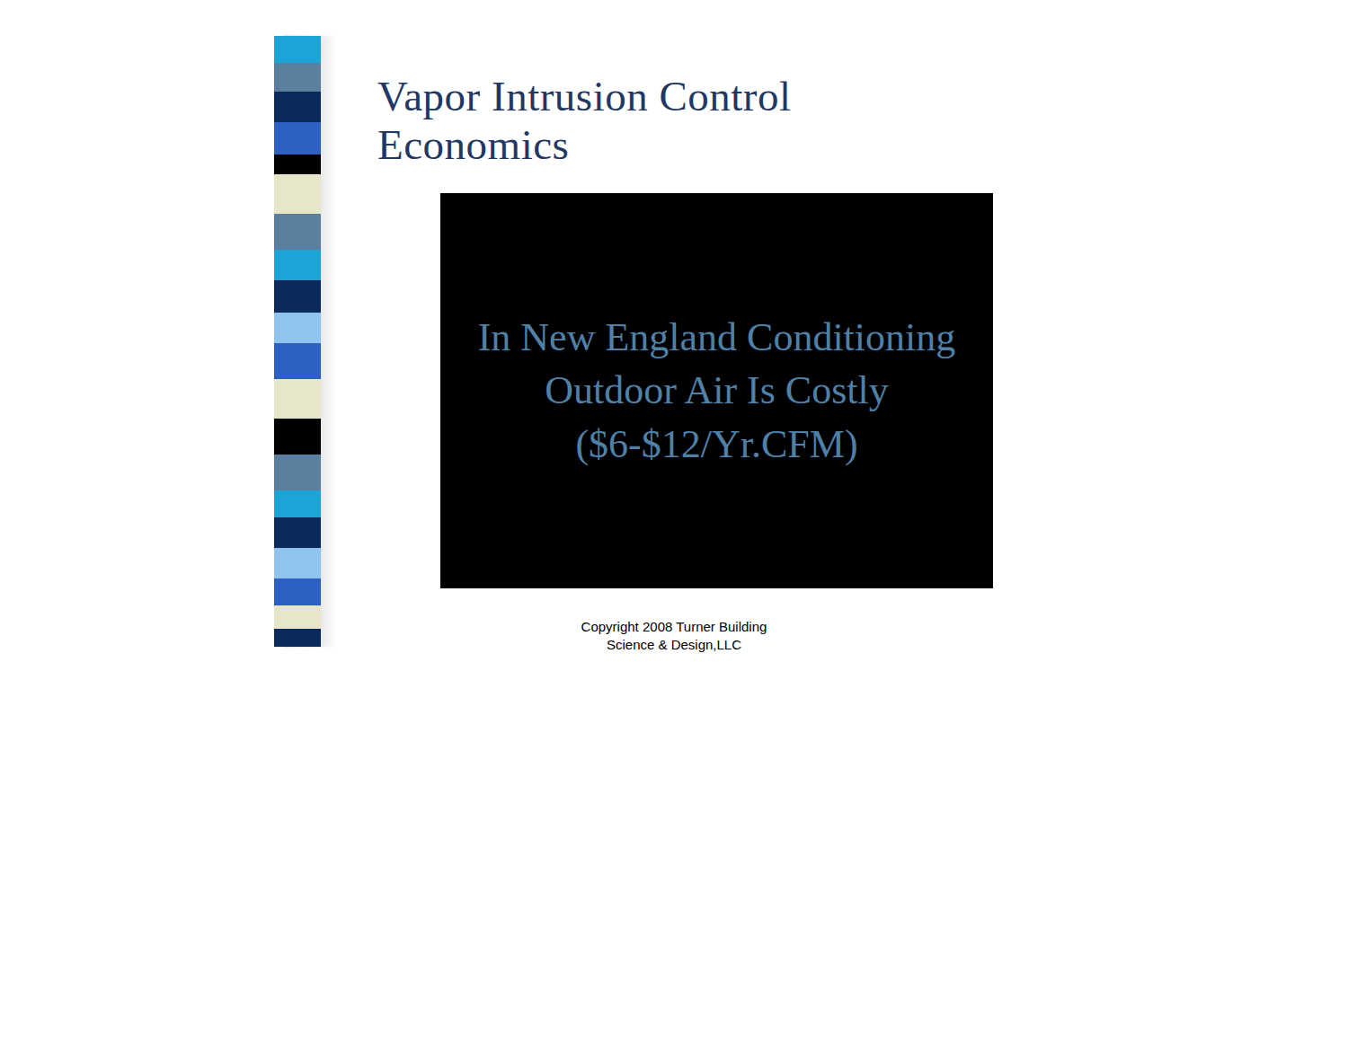Vapor Intrusion Control Economics
In New England Conditioning Outdoor Air Is Costly ($6-$12/Yr.CFM)
Copyright 2008 Turner Building
Science & Design,LLC